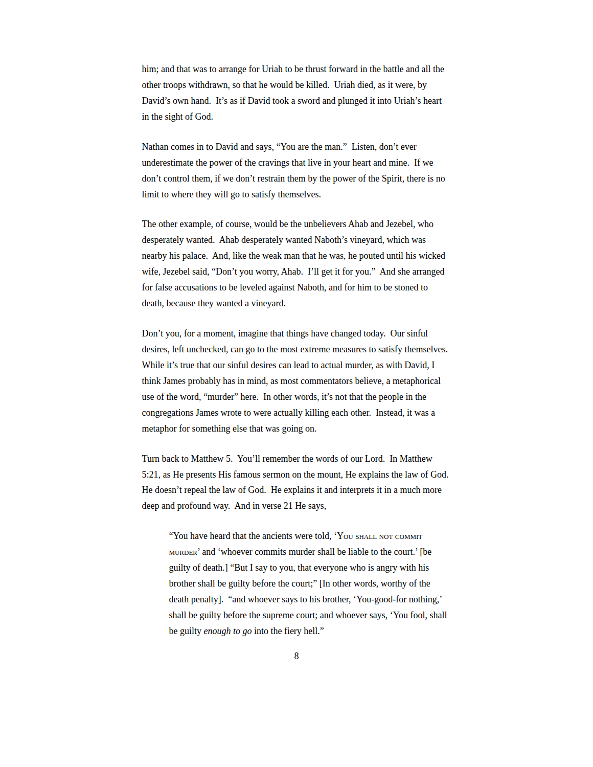him; and that was to arrange for Uriah to be thrust forward in the battle and all the other troops withdrawn, so that he would be killed. Uriah died, as it were, by David’s own hand. It’s as if David took a sword and plunged it into Uriah’s heart in the sight of God.
Nathan comes in to David and says, “You are the man.” Listen, don’t ever underestimate the power of the cravings that live in your heart and mine. If we don’t control them, if we don’t restrain them by the power of the Spirit, there is no limit to where they will go to satisfy themselves.
The other example, of course, would be the unbelievers Ahab and Jezebel, who desperately wanted. Ahab desperately wanted Naboth’s vineyard, which was nearby his palace. And, like the weak man that he was, he pouted until his wicked wife, Jezebel said, “Don’t you worry, Ahab. I’ll get it for you.” And she arranged for false accusations to be leveled against Naboth, and for him to be stoned to death, because they wanted a vineyard.
Don’t you, for a moment, imagine that things have changed today. Our sinful desires, left unchecked, can go to the most extreme measures to satisfy themselves. While it’s true that our sinful desires can lead to actual murder, as with David, I think James probably has in mind, as most commentators believe, a metaphorical use of the word, “murder” here. In other words, it’s not that the people in the congregations James wrote to were actually killing each other. Instead, it was a metaphor for something else that was going on.
Turn back to Matthew 5. You’ll remember the words of our Lord. In Matthew 5:21, as He presents His famous sermon on the mount, He explains the law of God. He doesn’t repeal the law of God. He explains it and interprets it in a much more deep and profound way. And in verse 21 He says,
“You have heard that the ancients were told, ‘You shall not commit murder’ and ‘whoever commits murder shall be liable to the court.’ [be guilty of death.] “But I say to you, that everyone who is angry with his brother shall be guilty before the court;” [In other words, worthy of the death penalty]. “and whoever says to his brother, ‘You-good-for nothing,’ shall be guilty before the supreme court; and whoever says, ‘You fool, shall be guilty enough to go into the fiery hell.”
8